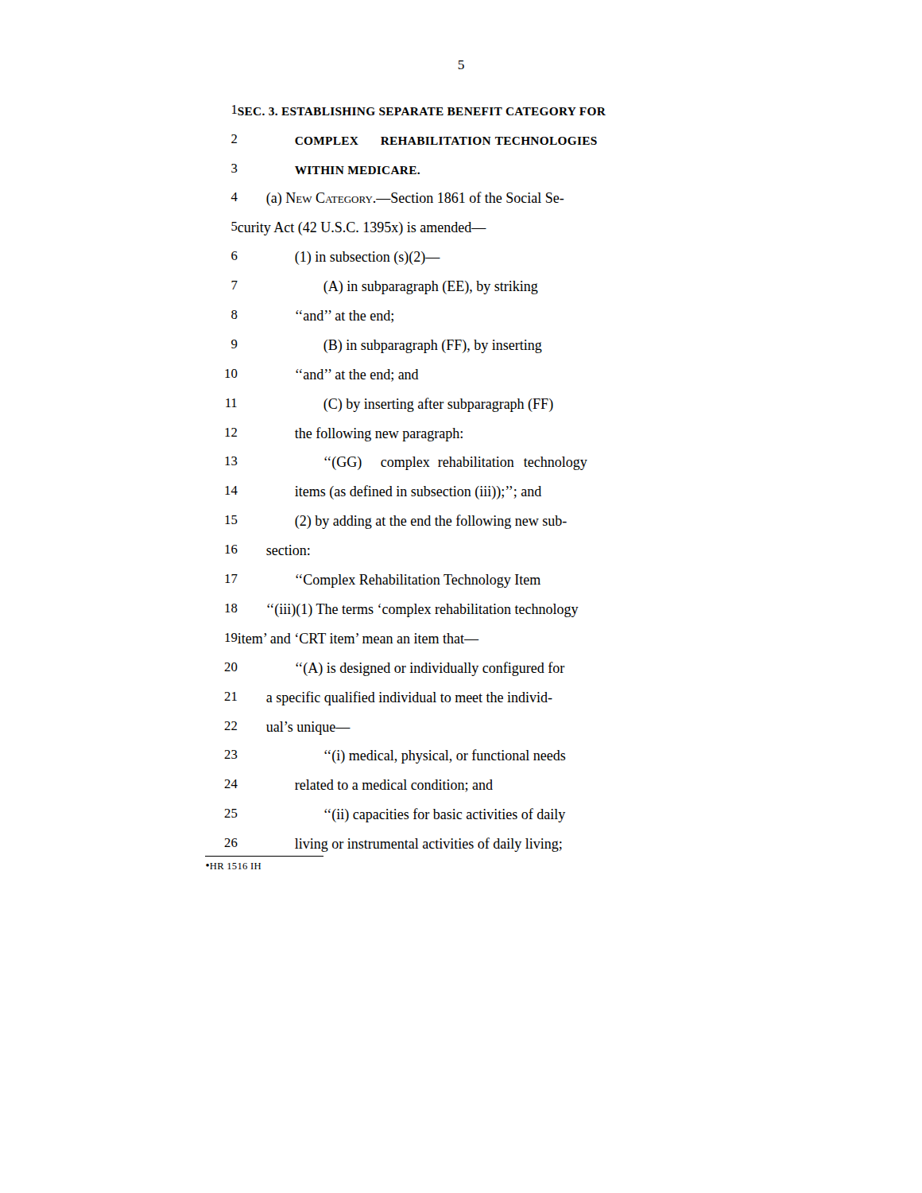5
| 1 | SEC. 3. ESTABLISHING SEPARATE BENEFIT CATEGORY FOR |
| 2 | COMPLEX REHABILITATION TECHNOLOGIES |
| 3 | WITHIN MEDICARE. |
| 4 | (a) New Category. —Section 1861 of the Social Se- |
| 5 | curity Act (42 U.S.C. 1395x) is amended— |
| 6 | (1) in subsection (s)(2)— |
| 7 | (A) in subparagraph (EE), by striking |
| 8 | ‘‘and’’ at the end; |
| 9 | (B) in subparagraph (FF), by inserting |
| 10 | ‘‘and’’ at the end; and |
| 11 | (C) by inserting after subparagraph (FF) |
| 12 | the following new paragraph: |
| 13 | ‘‘(GG) complex rehabilitation technology |
| 14 | items (as defined in subsection (iii));’’; and |
| 15 | (2) by adding at the end the following new sub- |
| 16 | section: |
| 17 | ‘‘Complex Rehabilitation Technology Item |
| 18 | ‘‘(iii)(1) The terms ‘complex rehabilitation technology |
| 19 | item’ and ‘CRT item’ mean an item that— |
| 20 | ‘‘(A) is designed or individually configured for |
| 21 | a specific qualified individual to meet the individ- |
| 22 | ual’s unique— |
| 23 | ‘‘(i) medical, physical, or functional needs |
| 24 | related to a medical condition; and |
| 25 | ‘‘(ii) capacities for basic activities of daily |
| 26 | living or instrumental activities of daily living; |
•HR 1516 IH